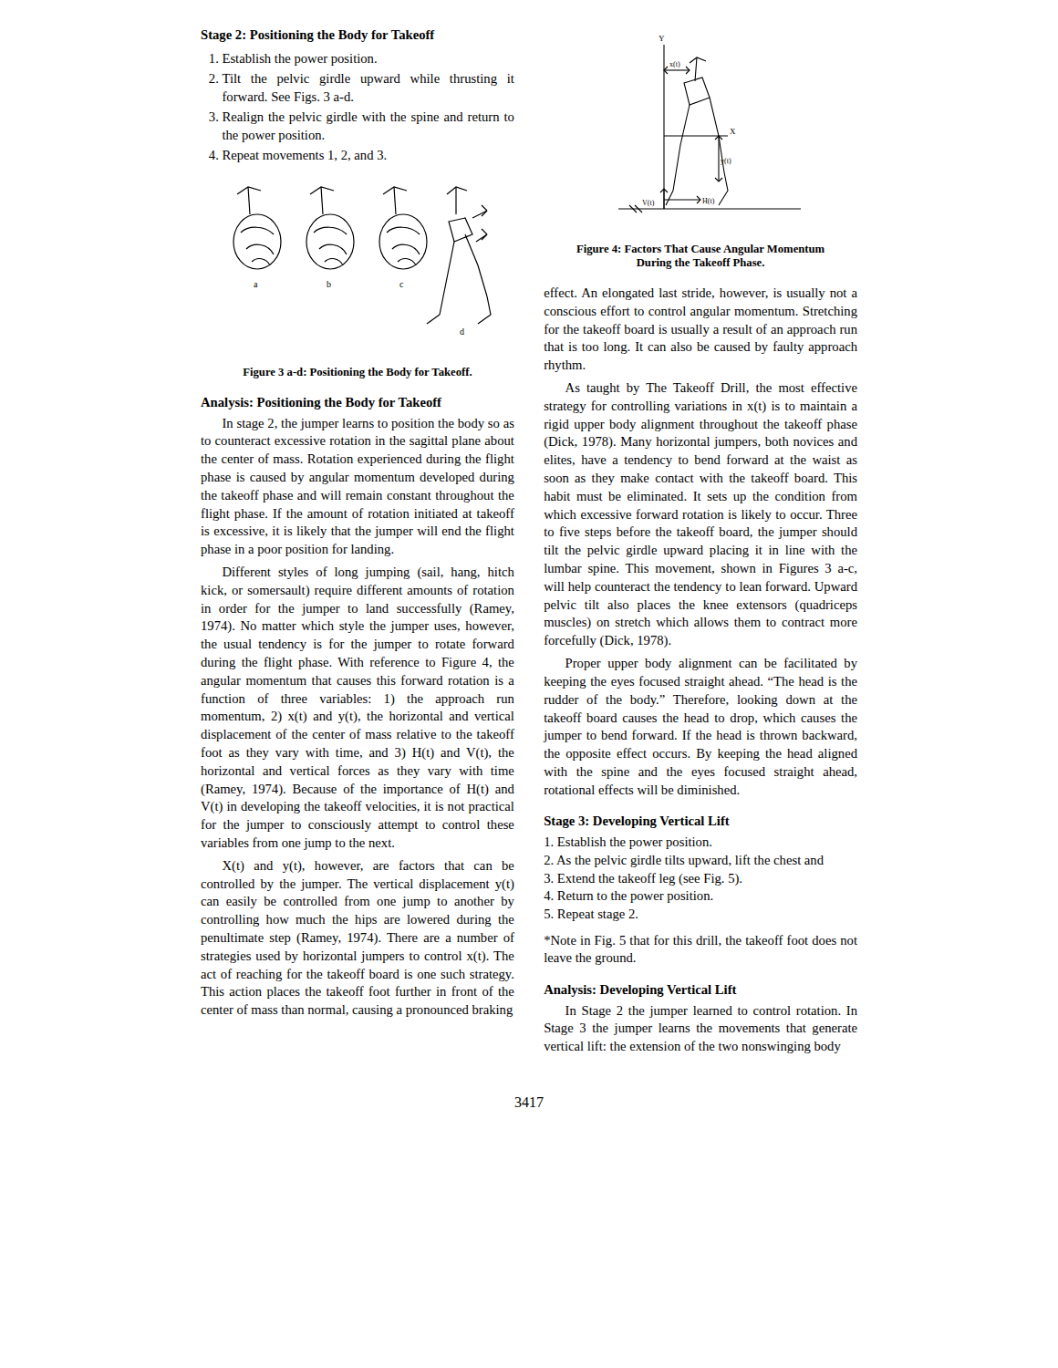Stage 2: Positioning the Body for Takeoff
Establish the power position.
Tilt the pelvic girdle upward while thrusting it forward. See Figs. 3 a-d.
Realign the pelvic girdle with the spine and return to the power position.
Repeat movements 1, 2, and 3.
a b c d
Figure 3 a-d: Positioning the Body for Takeoff.
Analysis: Positioning the Body for Takeoff
In stage 2, the jumper learns to position the body so as to counteract excessive rotation in the sagittal plane about the center of mass. Rotation experienced during the flight phase is caused by angular momentum developed during the takeoff phase and will remain constant throughout the flight phase. If the amount of rotation initiated at takeoff is excessive, it is likely that the jumper will end the flight phase in a poor position for landing.
Different styles of long jumping (sail, hang, hitch kick, or somersault) require different amounts of rotation in order for the jumper to land successfully (Ramey, 1974). No matter which style the jumper uses, however, the usual tendency is for the jumper to rotate forward during the flight phase. With reference to Figure 4, the angular momentum that causes this forward rotation is a function of three variables: 1) the approach run momentum, 2) x(t) and y(t), the horizontal and vertical displacement of the center of mass relative to the takeoff foot as they vary with time, and 3) H(t) and V(t), the horizontal and vertical forces as they vary with time (Ramey, 1974). Because of the importance of H(t) and V(t) in developing the takeoff velocities, it is not practical for the jumper to consciously attempt to control these variables from one jump to the next.
X(t) and y(t), however, are factors that can be controlled by the jumper. The vertical displacement y(t) can easily be controlled from one jump to another by controlling how much the hips are lowered during the penultimate step (Ramey, 1974). There are a number of strategies used by horizontal jumpers to control x(t). The act of reaching for the takeoff board is one such strategy. This action places the takeoff foot further in front of the center of mass than normal, causing a pronounced braking
Y X x(t) y(t) H(t) V(t)
Figure 4: Factors That Cause Angular Momentum
During the Takeoff Phase.
effect. An elongated last stride, however, is usually not a conscious effort to control angular momentum. Stretching for the takeoff board is usually a result of an approach run that is too long. It can also be caused by faulty approach rhythm.
As taught by The Takeoff Drill, the most effective strategy for controlling variations in x(t) is to maintain a rigid upper body alignment throughout the takeoff phase (Dick, 1978). Many horizontal jumpers, both novices and elites, have a tendency to bend forward at the waist as soon as they make contact with the takeoff board. This habit must be eliminated. It sets up the condition from which excessive forward rotation is likely to occur. Three to five steps before the takeoff board, the jumper should tilt the pelvic girdle upward placing it in line with the lumbar spine. This movement, shown in Figures 3 a-c, will help counteract the tendency to lean forward. Upward pelvic tilt also places the knee extensors (quadriceps muscles) on stretch which allows them to contract more forcefully (Dick, 1978).
Proper upper body alignment can be facilitated by keeping the eyes focused straight ahead. “The head is the rudder of the body.” Therefore, looking down at the takeoff board causes the head to drop, which causes the jumper to bend forward. If the head is thrown backward, the opposite effect occurs. By keeping the head aligned with the spine and the eyes focused straight ahead, rotational effects will be diminished.
Stage 3: Developing Vertical Lift
1. Establish the power position.
2. As the pelvic girdle tilts upward, lift the chest and
3. Extend the takeoff leg (see Fig. 5).
4. Return to the power position.
5. Repeat stage 2.
*Note in Fig. 5 that for this drill, the takeoff foot does not leave the ground.
Analysis: Developing Vertical Lift
In Stage 2 the jumper learned to control rotation. In Stage 3 the jumper learns the movements that generate vertical lift: the extension of the two nonswinging body
3417